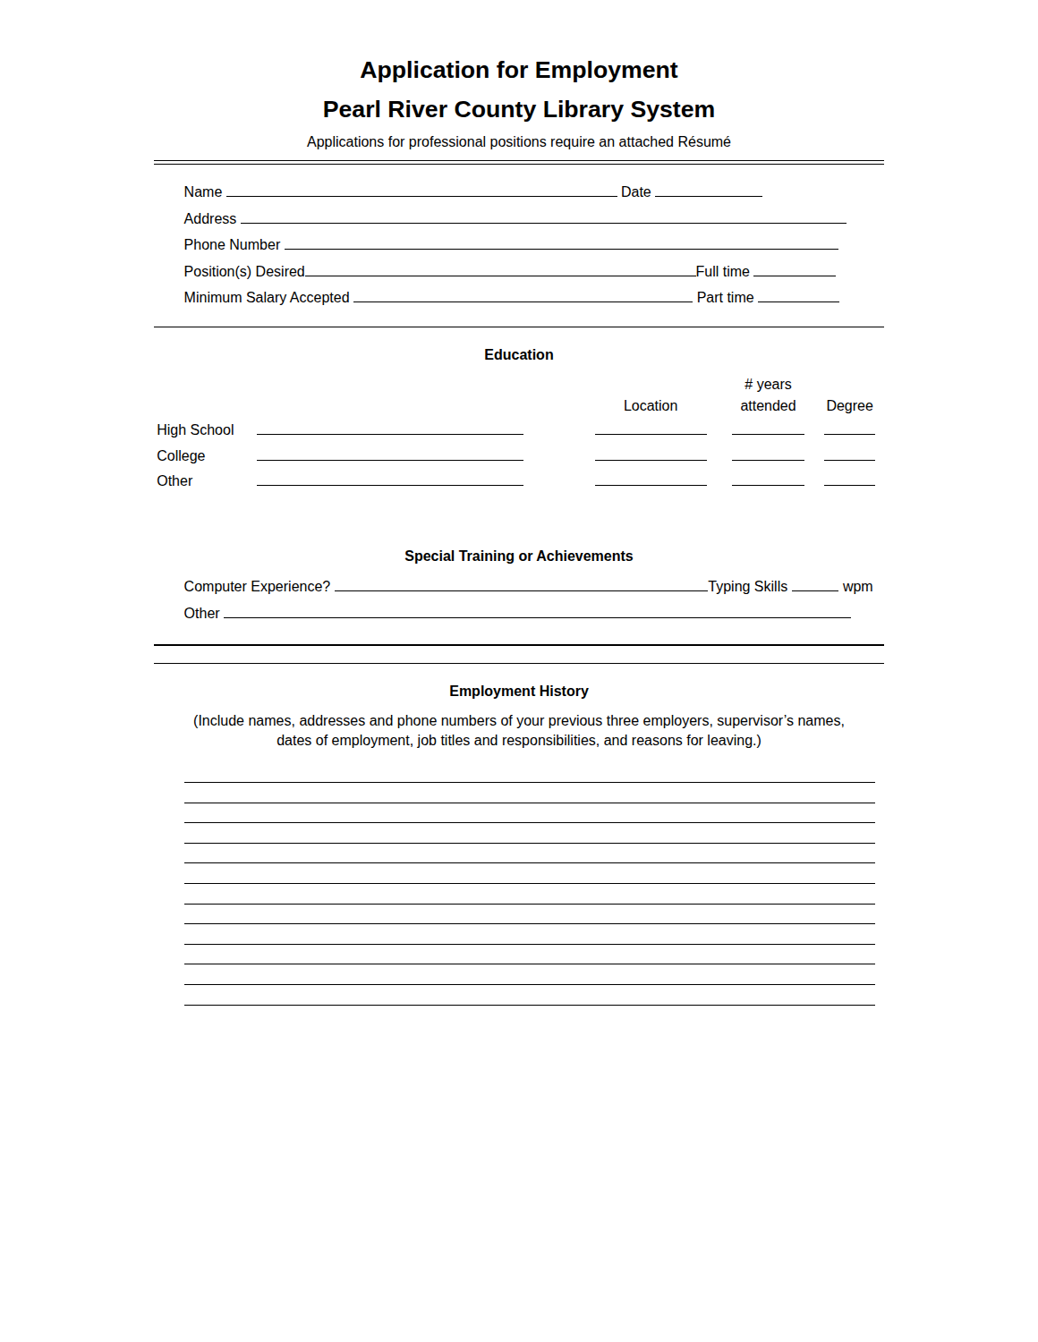Application for Employment
Pearl River County Library System
Applications for professional positions require an attached Résumé
Name Date
Address
Phone Number
Position(s) Desired Full time
Minimum Salary Accepted Part time
Education
| | | Location | # years attended | Degree |
| --- | --- | --- | --- | --- |
| High School | | | | |
| College | | | | |
| Other | | | | |
Special Training or Achievements
Computer Experience? Typing Skills wpm
Other
Employment History
(Include names, addresses and phone numbers of your previous three employers, supervisor’s names, dates of employment, job titles and responsibilities, and reasons for leaving.)